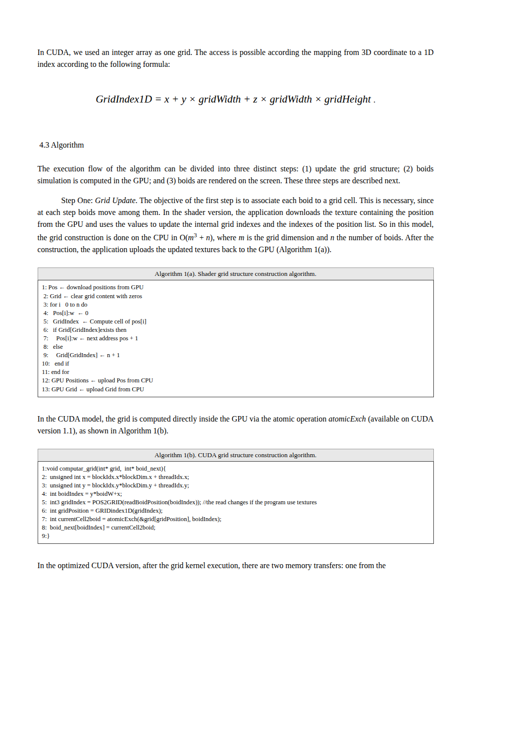In CUDA, we used an integer array as one grid. The access is possible according the mapping from 3D coordinate to a 1D index according to the following formula:
GridIndex1D = x + y × gridWidth + z × gridWidth × gridHeight .
4.3 Algorithm
The execution flow of the algorithm can be divided into three distinct steps: (1) update the grid structure; (2) boids simulation is computed in the GPU; and (3) boids are rendered on the screen. These three steps are described next.
Step One: Grid Update. The objective of the first step is to associate each boid to a grid cell. This is necessary, since at each step boids move among them. In the shader version, the application downloads the texture containing the position from the GPU and uses the values to update the internal grid indexes and the indexes of the position list. So in this model, the grid construction is done on the CPU in O(m3 + n), where m is the grid dimension and n the number of boids. After the construction, the application uploads the updated textures back to the GPU (Algorithm 1(a)).
Algorithm 1(a). Shader grid structure construction algorithm.
1: Pos ← download positions from GPU
2: Grid ← clear grid content with zeros
3: for i 0 to n do
4: Pos[i]:w ← 0
5: GridIndex ← Compute cell of pos[i]
6: if Grid[GridIndex]exists then
7: Pos[i]:w ← next address pos + 1
8: else
9: Grid[GridIndex] ← n + 1
10: end if
11: end for
12: GPU Positions ← upload Pos from CPU
13: GPU Grid ← upload Grid from CPU
In the CUDA model, the grid is computed directly inside the GPU via the atomic operation atomicExch (available on CUDA version 1.1), as shown in Algorithm 1(b).
Algorithm 1(b). CUDA grid structure construction algorithm.
1:void computar_grid(int* grid, int* boid_next){
2: unsigned int x = blockIdx.x*blockDim.x + threadIdx.x;
3: unsigned int y = blockIdx.y*blockDim.y + threadIdx.y;
4: int boidIndex = y*boidW+x;
5: int3 gridIndex = POS2GRID(readBoidPosition(boidIndex)); //the read changes if the program use textures
6: int gridPosition = GRIDindex1D(gridIndex);
7: int currentCell2boid = atomicExch(&grid[gridPosition], boidIndex);
8: boid_next[boidIndex] = currentCell2boid;
9:}
In the optimized CUDA version, after the grid kernel execution, there are two memory transfers: one from the